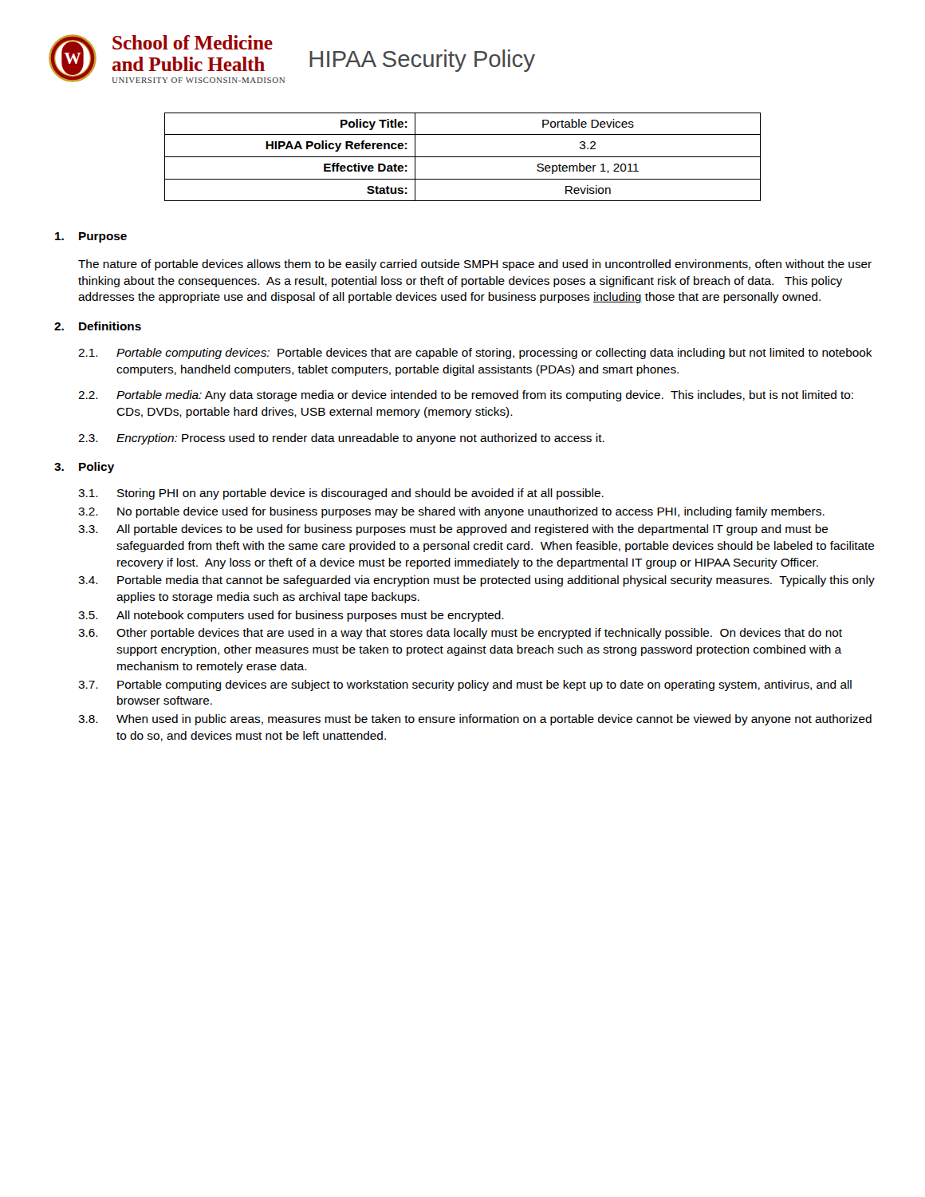W
School of Medicine
and Public Health
UNIVERSITY OF WISCONSIN-MADISON
HIPAA Security Policy
| Policy Title: | Portable Devices |
| HIPAA Policy Reference: | 3.2 |
| Effective Date: | September 1, 2011 |
| Status: | Revision |
Purpose
The nature of portable devices allows them to be easily carried outside SMPH space and used in uncontrolled environments, often without the user thinking about the consequences. As a result, potential loss or theft of portable devices poses a significant risk of breach of data. This policy addresses the appropriate use and disposal of all portable devices used for business purposes including those that are personally owned.
Definitions
Portable computing devices: Portable devices that are capable of storing, processing or collecting data including but not limited to notebook computers, handheld computers, tablet computers, portable digital assistants (PDAs) and smart phones.
Portable media: Any data storage media or device intended to be removed from its computing device. This includes, but is not limited to: CDs, DVDs, portable hard drives, USB external memory (memory sticks).
Encryption: Process used to render data unreadable to anyone not authorized to access it.
Policy
Storing PHI on any portable device is discouraged and should be avoided if at all possible.
No portable device used for business purposes may be shared with anyone unauthorized to access PHI, including family members.
All portable devices to be used for business purposes must be approved and registered with the departmental IT group and must be safeguarded from theft with the same care provided to a personal credit card. When feasible, portable devices should be labeled to facilitate recovery if lost. Any loss or theft of a device must be reported immediately to the departmental IT group or HIPAA Security Officer.
Portable media that cannot be safeguarded via encryption must be protected using additional physical security measures. Typically this only applies to storage media such as archival tape backups.
All notebook computers used for business purposes must be encrypted.
Other portable devices that are used in a way that stores data locally must be encrypted if technically possible. On devices that do not support encryption, other measures must be taken to protect against data breach such as strong password protection combined with a mechanism to remotely erase data.
Portable computing devices are subject to workstation security policy and must be kept up to date on operating system, antivirus, and all browser software.
When used in public areas, measures must be taken to ensure information on a portable device cannot be viewed by anyone not authorized to do so, and devices must not be left unattended.